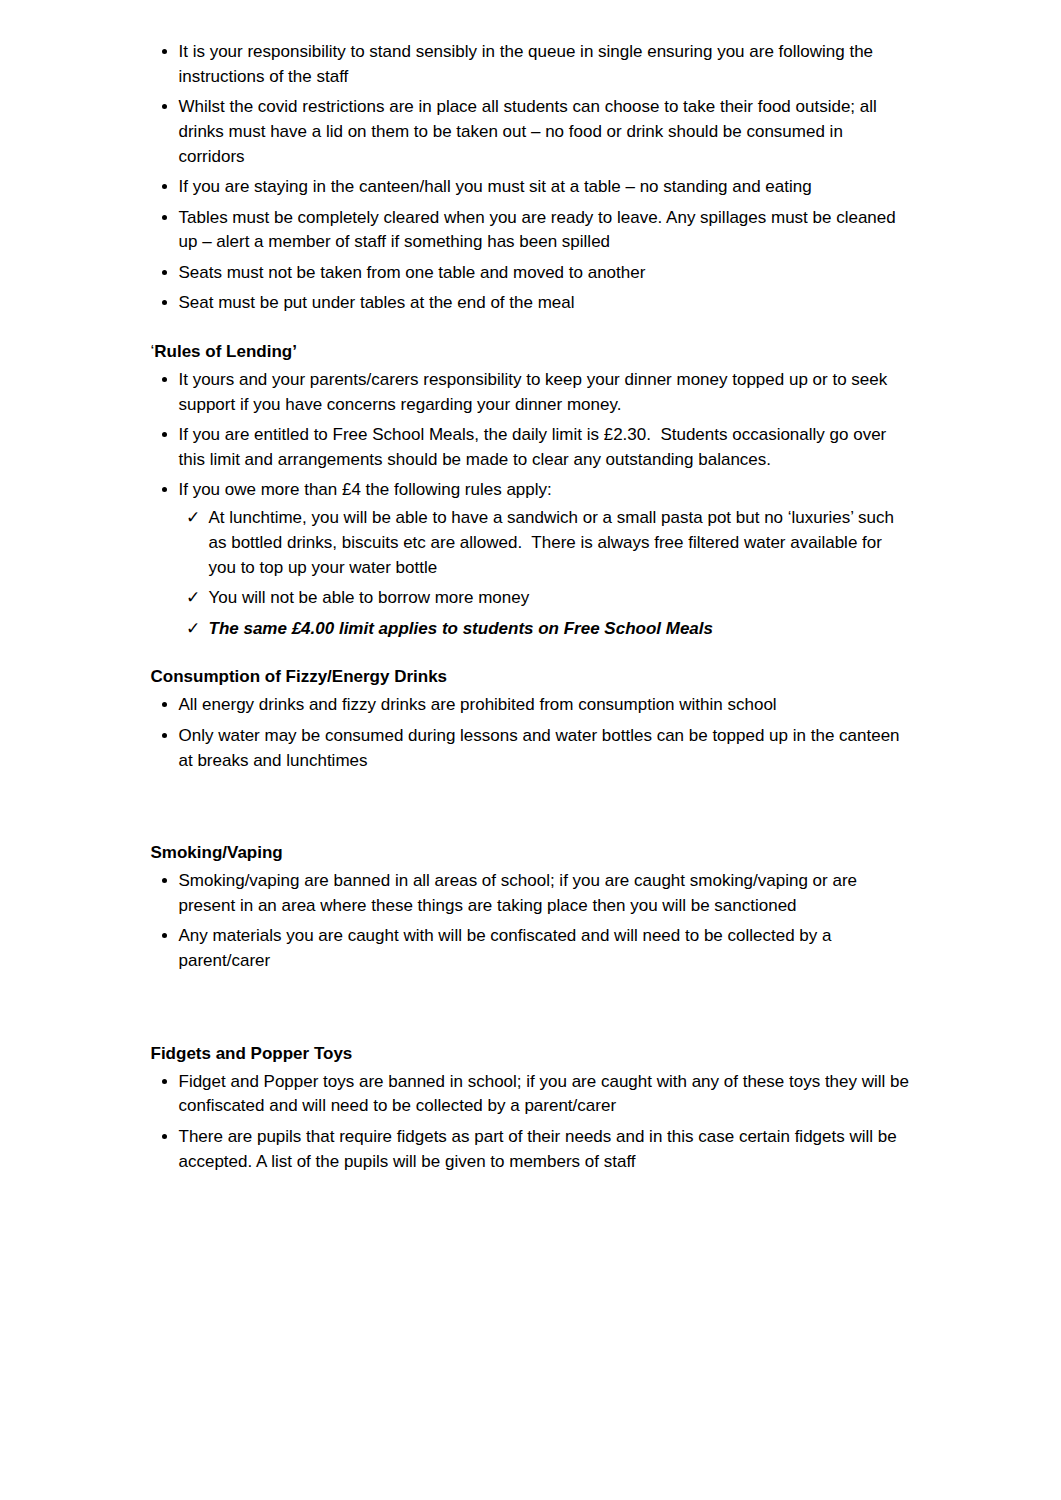It is your responsibility to stand sensibly in the queue in single ensuring you are following the instructions of the staff
Whilst the covid restrictions are in place all students can choose to take their food outside; all drinks must have a lid on them to be taken out – no food or drink should be consumed in corridors
If you are staying in the canteen/hall you must sit at a table – no standing and eating
Tables must be completely cleared when you are ready to leave. Any spillages must be cleaned up – alert a member of staff if something has been spilled
Seats must not be taken from one table and moved to another
Seat must be put under tables at the end of the meal
‘Rules of Lending’
It yours and your parents/carers responsibility to keep your dinner money topped up or to seek support if you have concerns regarding your dinner money.
If you are entitled to Free School Meals, the daily limit is £2.30. Students occasionally go over this limit and arrangements should be made to clear any outstanding balances.
If you owe more than £4 the following rules apply:
At lunchtime, you will be able to have a sandwich or a small pasta pot but no ‘luxuries’ such as bottled drinks, biscuits etc are allowed. There is always free filtered water available for you to top up your water bottle
You will not be able to borrow more money
The same £4.00 limit applies to students on Free School Meals
Consumption of Fizzy/Energy Drinks
All energy drinks and fizzy drinks are prohibited from consumption within school
Only water may be consumed during lessons and water bottles can be topped up in the canteen at breaks and lunchtimes
Smoking/Vaping
Smoking/vaping are banned in all areas of school; if you are caught smoking/vaping or are present in an area where these things are taking place then you will be sanctioned
Any materials you are caught with will be confiscated and will need to be collected by a parent/carer
Fidgets and Popper Toys
Fidget and Popper toys are banned in school; if you are caught with any of these toys they will be confiscated and will need to be collected by a parent/carer
There are pupils that require fidgets as part of their needs and in this case certain fidgets will be accepted. A list of the pupils will be given to members of staff